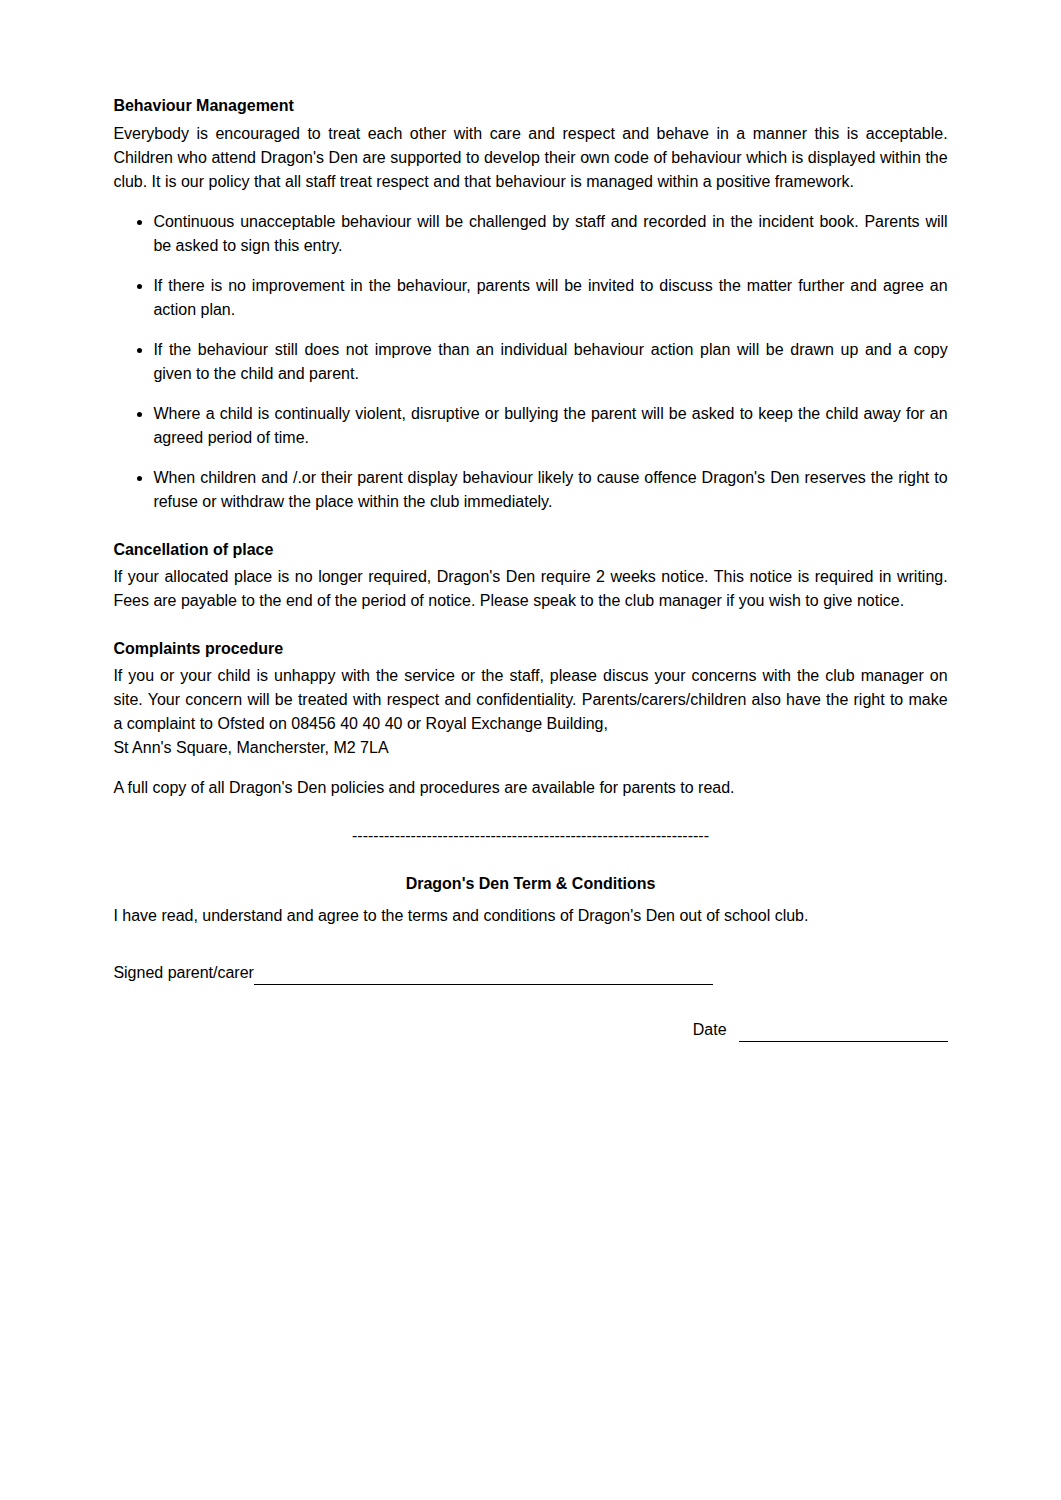Behaviour Management
Everybody is encouraged to treat each other with care and respect and behave in a manner this is acceptable. Children who attend Dragon's Den are supported to develop their own code of behaviour which is displayed within the club. It is our policy that all staff treat respect and that behaviour is managed within a positive framework.
Continuous unacceptable behaviour will be challenged by staff and recorded in the incident book. Parents will be asked to sign this entry.
If there is no improvement in the behaviour, parents will be invited to discuss the matter further and agree an action plan.
If the behaviour still does not improve than an individual behaviour action plan will be drawn up and a copy given to the child and parent.
Where a child is continually violent, disruptive or bullying the parent will be asked to keep the child away for an agreed period of time.
When children and /.or their parent display behaviour likely to cause offence Dragon's Den reserves the right to refuse or withdraw the place within the club immediately.
Cancellation of place
If your allocated place is no longer required, Dragon's Den require 2 weeks notice. This notice is required in writing. Fees are payable to the end of the period of notice. Please speak to the club manager if you wish to give notice.
Complaints procedure
If you or your child is unhappy with the service or the staff, please discus your concerns with the club manager on site. Your concern will be treated with respect and confidentiality. Parents/carers/children also have the right to make a complaint to Ofsted on 08456 40 40 40 or Royal Exchange Building,
St Ann's Square, Mancherster, M2 7LA
A full copy of all Dragon's Den policies and procedures are available for parents to read.
-------------------------------------------------------------------
Dragon's Den Term & Conditions
I have read, understand and agree to the terms and conditions of Dragon's Den out of school club.
Signed parent/carer
Date